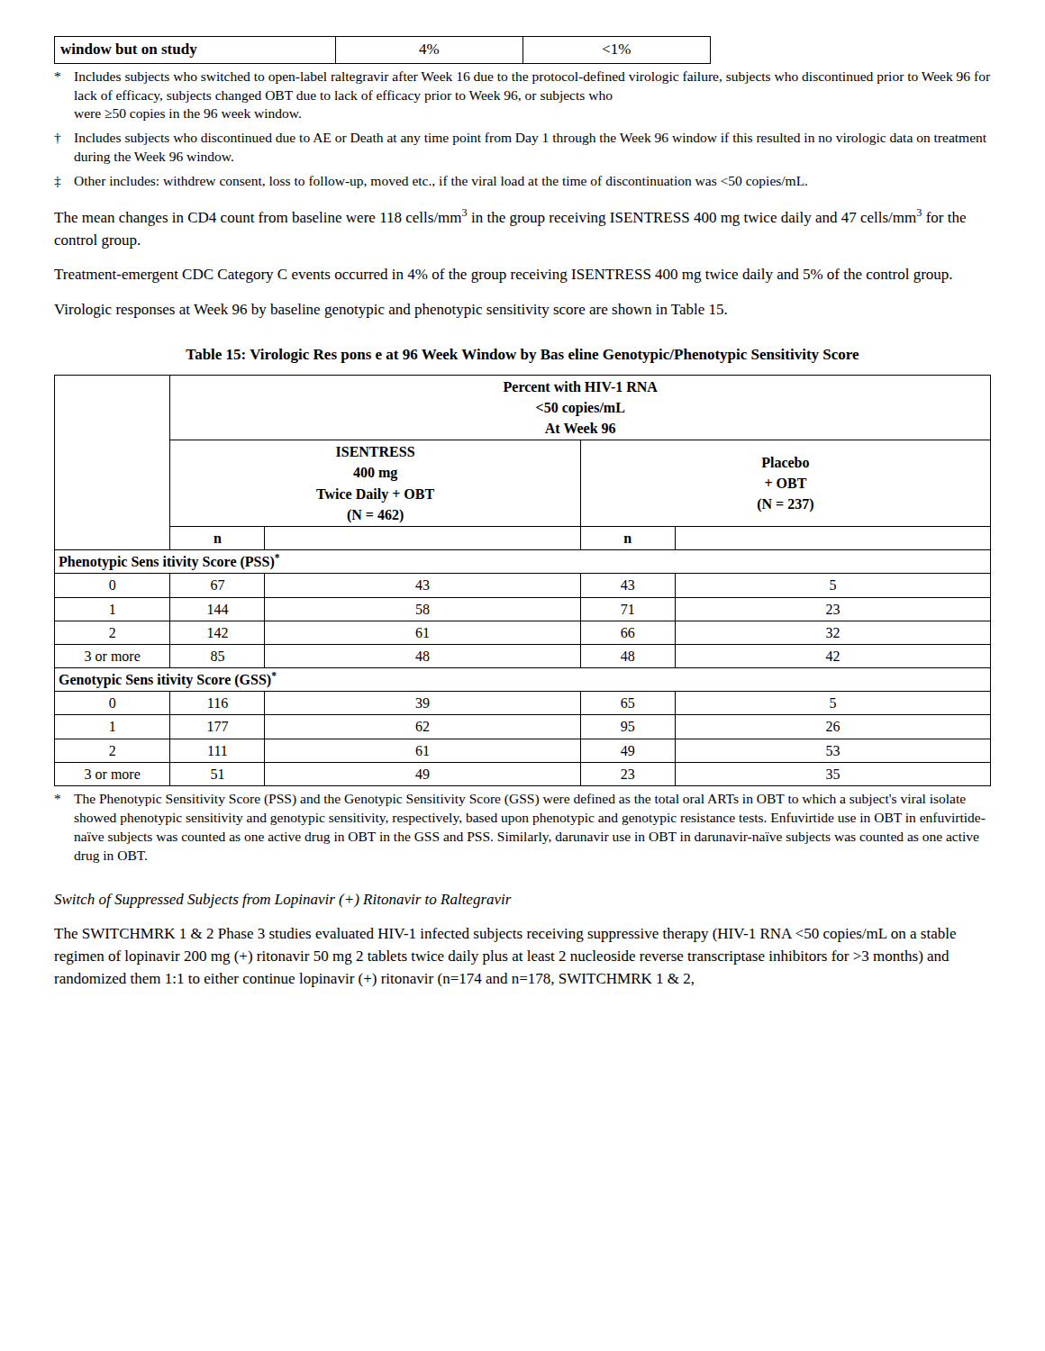| window but on study | 4% | <1% | |
*Includes subjects who switched to open-label raltegravir after Week 16 due to the protocol-defined virologic failure, subjects who discontinued prior to Week 96 for lack of efficacy, subjects changed OBT due to lack of efficacy prior to Week 96, or subjects who
were ≥50 copies in the 96 week window.
†Includes subjects who discontinued due to AE or Death at any time point from Day 1 through the Week 96 window if this resulted in no virologic data on treatment during the Week 96 window.
‡Other includes: withdrew consent, loss to follow-up, moved etc., if the viral load at the time of discontinuation was <50 copies/mL.
The mean changes in CD4 count from baseline were 118 cells/mm3 in the group receiving ISENTRESS 400 mg twice daily and 47 cells/mm3 for the control group.
Treatment-emergent CDC Category C events occurred in 4% of the group receiving ISENTRESS 400 mg twice daily and 5% of the control group.
Virologic responses at Week 96 by baseline genotypic and phenotypic sensitivity score are shown in Table 15.
Table 15: Virologic Res pons e at 96 Week Window by Bas eline Genotypic/Phenotypic Sensitivity Score
| | Percent with HIV-1 RNA <50 copies/mL At Week 96 |
| ISENTRESS 400 mg Twice Daily + OBT (N = 462) | Placebo + OBT (N = 237) |
| n | | n | |
| Phenotypic Sens itivity Score (PSS) * |
| 0 | 67 | 43 | 43 | 5 |
| 1 | 144 | 58 | 71 | 23 |
| 2 | 142 | 61 | 66 | 32 |
| 3 or more | 85 | 48 | 48 | 42 |
| Genotypic Sens itivity Score (GSS) * |
| 0 | 116 | 39 | 65 | 5 |
| 1 | 177 | 62 | 95 | 26 |
| 2 | 111 | 61 | 49 | 53 |
| 3 or more | 51 | 49 | 23 | 35 |
*The Phenotypic Sensitivity Score (PSS) and the Genotypic Sensitivity Score (GSS) were defined as the total oral ARTs in OBT to which a subject's viral isolate showed phenotypic sensitivity and genotypic sensitivity, respectively, based upon phenotypic and genotypic resistance tests. Enfuvirtide use in OBT in enfuvirtide-naïve subjects was counted as one active drug in OBT in the GSS and PSS. Similarly, darunavir use in OBT in darunavir-naïve subjects was counted as one active drug in OBT.
Switch of Suppressed Subjects from Lopinavir (+) Ritonavir to Raltegravir
The SWITCHMRK 1 & 2 Phase 3 studies evaluated HIV-1 infected subjects receiving suppressive therapy (HIV-1 RNA <50 copies/mL on a stable regimen of lopinavir 200 mg (+) ritonavir 50 mg 2 tablets twice daily plus at least 2 nucleoside reverse transcriptase inhibitors for >3 months) and randomized them 1:1 to either continue lopinavir (+) ritonavir (n=174 and n=178, SWITCHMRK 1 & 2,